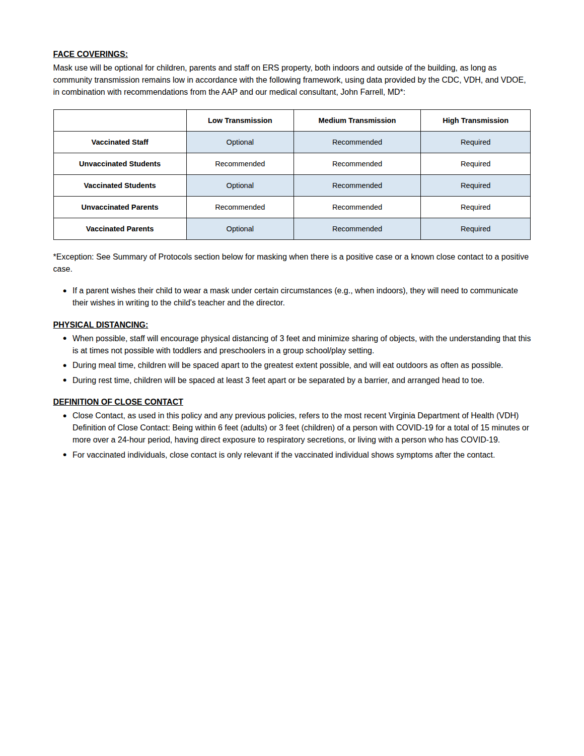FACE COVERINGS:
Mask use will be optional for children, parents and staff on ERS property, both indoors and outside of the building, as long as community transmission remains low in accordance with the following framework, using data provided by the CDC, VDH, and VDOE, in combination with recommendations from the AAP and our medical consultant, John Farrell, MD*:
| | Low Transmission | Medium Transmission | High Transmission |
| --- | --- | --- | --- |
| Vaccinated Staff | Optional | Recommended | Required |
| Unvaccinated Students | Recommended | Recommended | Required |
| Vaccinated Students | Optional | Recommended | Required |
| Unvaccinated Parents | Recommended | Recommended | Required |
| Vaccinated Parents | Optional | Recommended | Required |
*Exception: See Summary of Protocols section below for masking when there is a positive case or a known close contact to a positive case.
If a parent wishes their child to wear a mask under certain circumstances (e.g., when indoors), they will need to communicate their wishes in writing to the child's teacher and the director.
PHYSICAL DISTANCING:
When possible, staff will encourage physical distancing of 3 feet and minimize sharing of objects, with the understanding that this is at times not possible with toddlers and preschoolers in a group school/play setting.
During meal time, children will be spaced apart to the greatest extent possible, and will eat outdoors as often as possible.
During rest time, children will be spaced at least 3 feet apart or be separated by a barrier, and arranged head to toe.
DEFINITION OF CLOSE CONTACT
Close Contact, as used in this policy and any previous policies, refers to the most recent Virginia Department of Health (VDH) Definition of Close Contact: Being within 6 feet (adults) or 3 feet (children) of a person with COVID-19 for a total of 15 minutes or more over a 24-hour period, having direct exposure to respiratory secretions, or living with a person who has COVID-19.
For vaccinated individuals, close contact is only relevant if the vaccinated individual shows symptoms after the contact.